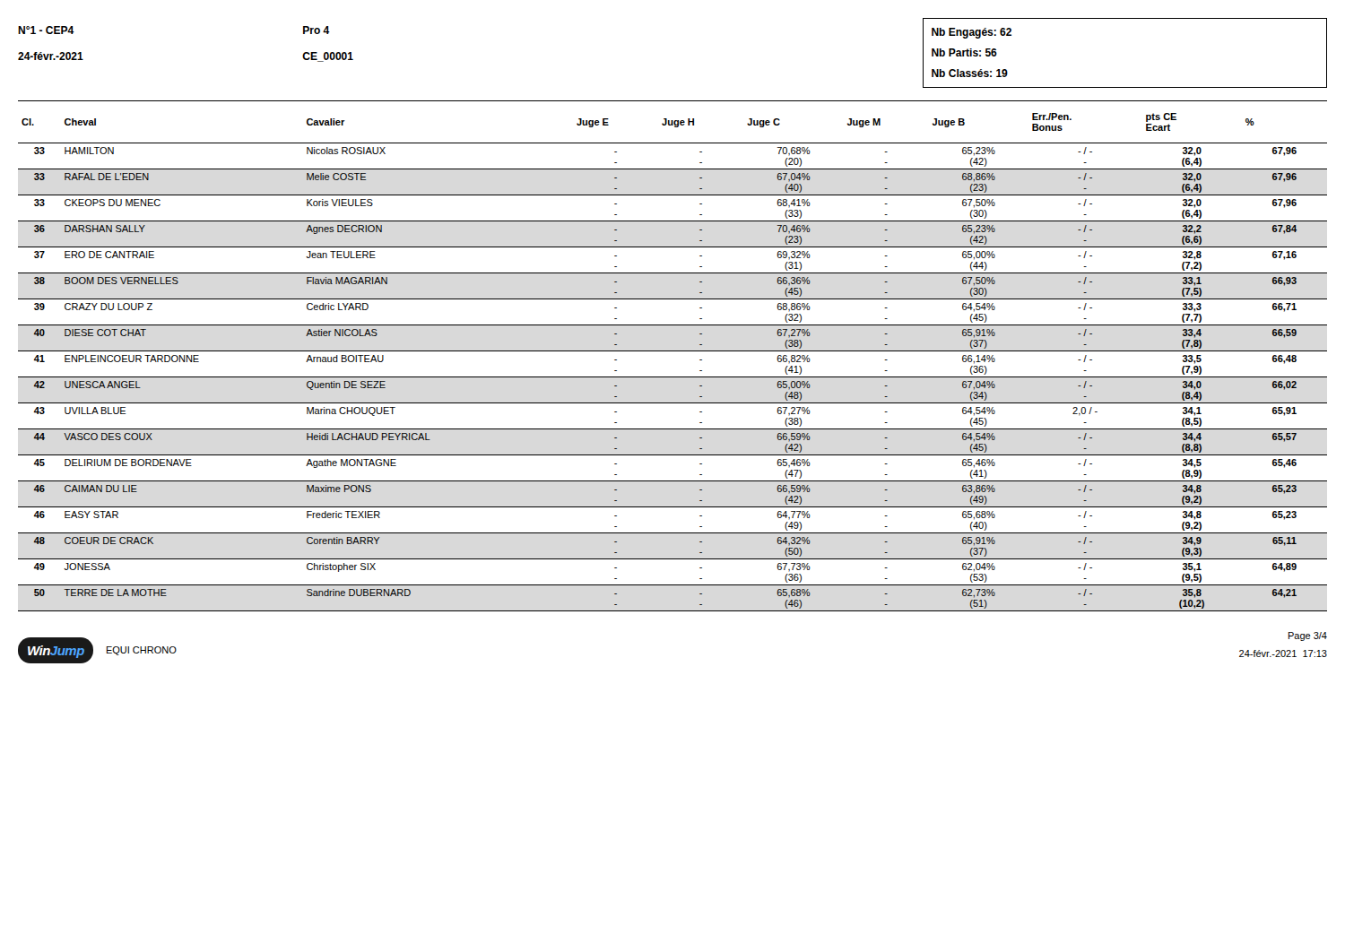N°1 - CEP4
24-févr.-2021
Pro 4
CE_00001
Nb Engagés: 62
Nb Partis: 56
Nb Classés: 19
| Cl. | Cheval | Cavalier | Juge E | Juge H | Juge C | Juge M | Juge B | Err./Pen. Bonus | pts CE Ecart | % |
| --- | --- | --- | --- | --- | --- | --- | --- | --- | --- | --- |
| 33 | HAMILTON | Nicolas ROSIAUX | - - | - - | 70,68% (20) | - - | 65,23% (42) | - / - - | 32,0 (6,4) | 67,96 |
| 33 | RAFAL DE L'EDEN | Melie COSTE | - - | - - | 67,04% (40) | - - | 68,86% (23) | - / - - | 32,0 (6,4) | 67,96 |
| 33 | CKEOPS DU MENEC | Koris VIEULES | - - | - - | 68,41% (33) | - - | 67,50% (30) | - / - - | 32,0 (6,4) | 67,96 |
| 36 | DARSHAN SALLY | Agnes DECRION | - - | - - | 70,46% (23) | - - | 65,23% (42) | - / - - | 32,2 (6,6) | 67,84 |
| 37 | ERO DE CANTRAIE | Jean TEULERE | - - | - - | 69,32% (31) | - - | 65,00% (44) | - / - - | 32,8 (7,2) | 67,16 |
| 38 | BOOM DES VERNELLES | Flavia MAGARIAN | - - | - - | 66,36% (45) | - - | 67,50% (30) | - / - - | 33,1 (7,5) | 66,93 |
| 39 | CRAZY DU LOUP Z | Cedric LYARD | - - | - - | 68,86% (32) | - - | 64,54% (45) | - / - - | 33,3 (7,7) | 66,71 |
| 40 | DIESE COT CHAT | Astier NICOLAS | - - | - - | 67,27% (38) | - - | 65,91% (37) | - / - - | 33,4 (7,8) | 66,59 |
| 41 | ENPLEINCOEUR TARDONNE | Arnaud BOITEAU | - - | - - | 66,82% (41) | - - | 66,14% (36) | - / - - | 33,5 (7,9) | 66,48 |
| 42 | UNESCA ANGEL | Quentin DE SEZE | - - | - - | 65,00% (48) | - - | 67,04% (34) | - / - - | 34,0 (8,4) | 66,02 |
| 43 | UVILLA BLUE | Marina CHOUQUET | - - | - - | 67,27% (38) | - - | 64,54% (45) | 2,0 / - - | 34,1 (8,5) | 65,91 |
| 44 | VASCO DES COUX | Heidi LACHAUD PEYRICAL | - - | - - | 66,59% (42) | - - | 64,54% (45) | - / - - | 34,4 (8,8) | 65,57 |
| 45 | DELIRIUM DE BORDENAVE | Agathe MONTAGNE | - - | - - | 65,46% (47) | - - | 65,46% (41) | - / - - | 34,5 (8,9) | 65,46 |
| 46 | CAIMAN DU LIE | Maxime PONS | - - | - - | 66,59% (42) | - - | 63,86% (49) | - / - - | 34,8 (9,2) | 65,23 |
| 46 | EASY STAR | Frederic TEXIER | - - | - - | 64,77% (49) | - - | 65,68% (40) | - / - - | 34,8 (9,2) | 65,23 |
| 48 | COEUR DE CRACK | Corentin BARRY | - - | - - | 64,32% (50) | - - | 65,91% (37) | - / - - | 34,9 (9,3) | 65,11 |
| 49 | JONESSA | Christopher SIX | - - | - - | 67,73% (36) | - - | 62,04% (53) | - / - - | 35,1 (9,5) | 64,89 |
| 50 | TERRE DE LA MOTHE | Sandrine DUBERNARD | - - | - - | 65,68% (46) | - - | 62,73% (51) | - / - - | 35,8 (10,2) | 64,21 |
WinJump EQUI CHRONO
Page 3/4
24-févr.-2021 17:13